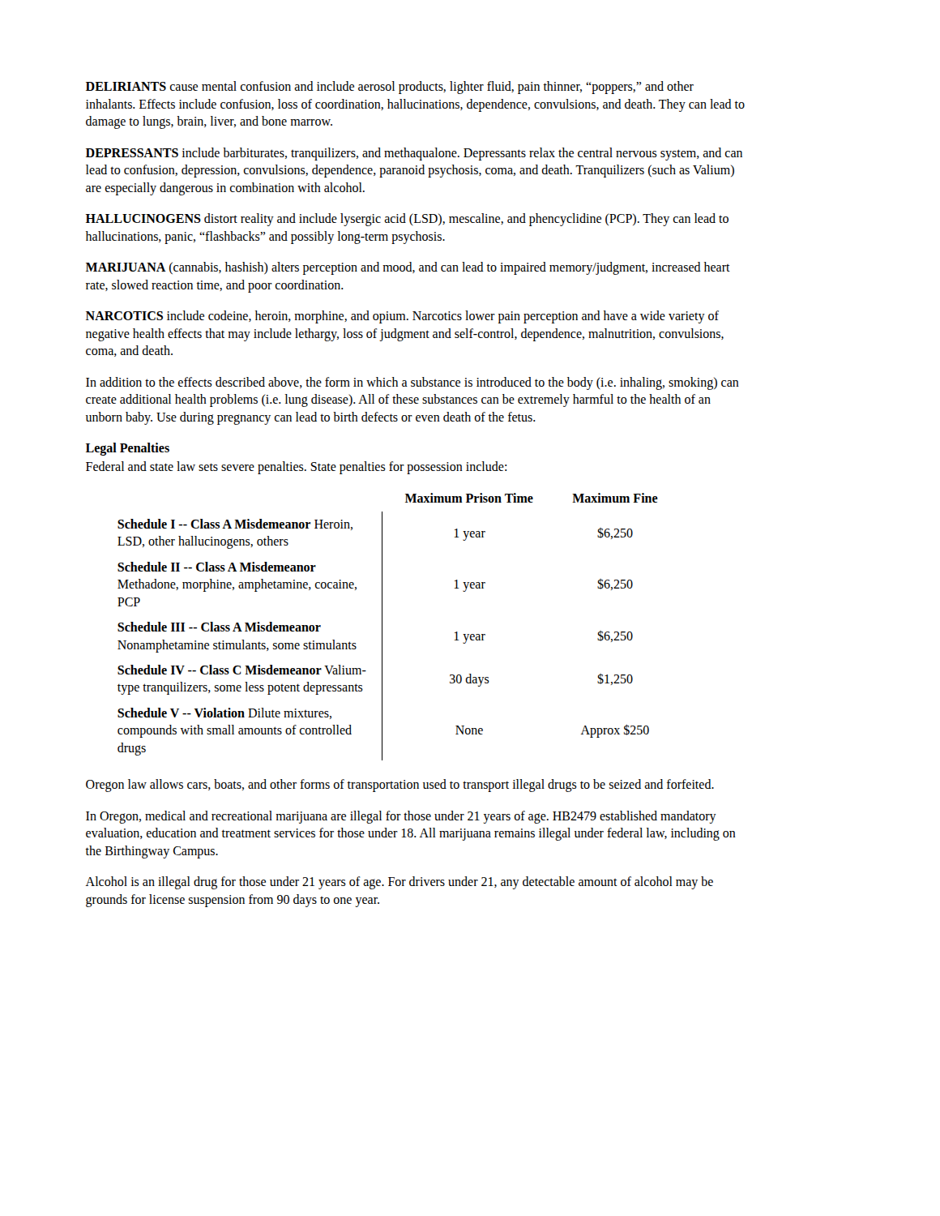DELIRIANTS cause mental confusion and include aerosol products, lighter fluid, pain thinner, “poppers,” and other inhalants. Effects include confusion, loss of coordination, hallucinations, dependence, convulsions, and death. They can lead to damage to lungs, brain, liver, and bone marrow.
DEPRESSANTS include barbiturates, tranquilizers, and methaqualone. Depressants relax the central nervous system, and can lead to confusion, depression, convulsions, dependence, paranoid psychosis, coma, and death. Tranquilizers (such as Valium) are especially dangerous in combination with alcohol.
HALLUCINOGENS distort reality and include lysergic acid (LSD), mescaline, and phencyclidine (PCP). They can lead to hallucinations, panic, “flashbacks” and possibly long-term psychosis.
MARIJUANA (cannabis, hashish) alters perception and mood, and can lead to impaired memory/judgment, increased heart rate, slowed reaction time, and poor coordination.
NARCOTICS include codeine, heroin, morphine, and opium. Narcotics lower pain perception and have a wide variety of negative health effects that may include lethargy, loss of judgment and self-control, dependence, malnutrition, convulsions, coma, and death.
In addition to the effects described above, the form in which a substance is introduced to the body (i.e. inhaling, smoking) can create additional health problems (i.e. lung disease). All of these substances can be extremely harmful to the health of an unborn baby. Use during pregnancy can lead to birth defects or even death of the fetus.
Legal Penalties
Federal and state law sets severe penalties. State penalties for possession include:
| | Maximum Prison Time | Maximum Fine |
| --- | --- | --- |
| Schedule I -- Class A Misdemeanor Heroin, LSD, other hallucinogens, others | 1 year | $6,250 |
| Schedule II -- Class A Misdemeanor Methadone, morphine, amphetamine, cocaine, PCP | 1 year | $6,250 |
| Schedule III -- Class A Misdemeanor Nonamphetamine stimulants, some stimulants | 1 year | $6,250 |
| Schedule IV -- Class C Misdemeanor Valium-type tranquilizers, some less potent depressants | 30 days | $1,250 |
| Schedule V -- Violation Dilute mixtures, compounds with small amounts of controlled drugs | None | Approx $250 |
Oregon law allows cars, boats, and other forms of transportation used to transport illegal drugs to be seized and forfeited.
In Oregon, medical and recreational marijuana are illegal for those under 21 years of age. HB2479 established mandatory evaluation, education and treatment services for those under 18. All marijuana remains illegal under federal law, including on the Birthingway Campus.
Alcohol is an illegal drug for those under 21 years of age. For drivers under 21, any detectable amount of alcohol may be grounds for license suspension from 90 days to one year.